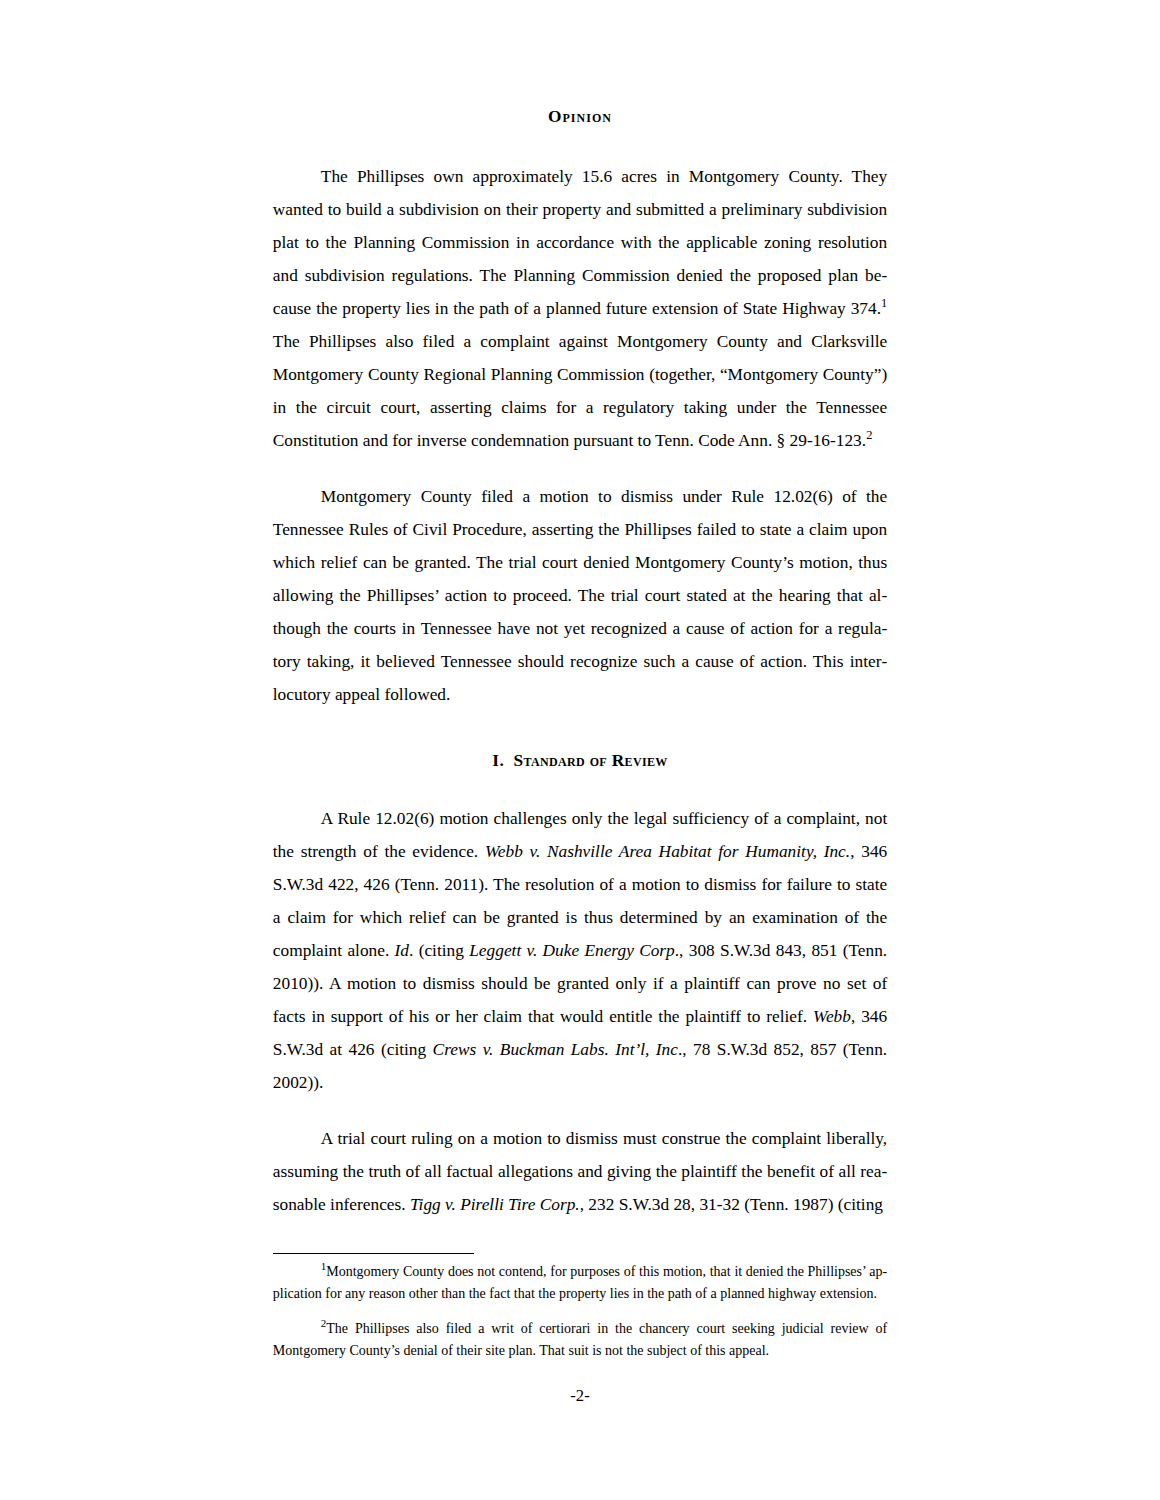Opinion
The Phillipses own approximately 15.6 acres in Montgomery County. They wanted to build a subdivision on their property and submitted a preliminary subdivision plat to the Planning Commission in accordance with the applicable zoning resolution and subdivision regulations. The Planning Commission denied the proposed plan because the property lies in the path of a planned future extension of State Highway 374.1 The Phillipses also filed a complaint against Montgomery County and Clarksville Montgomery County Regional Planning Commission (together, “Montgomery County”) in the circuit court, asserting claims for a regulatory taking under the Tennessee Constitution and for inverse condemnation pursuant to Tenn. Code Ann. § 29-16-123.2
Montgomery County filed a motion to dismiss under Rule 12.02(6) of the Tennessee Rules of Civil Procedure, asserting the Phillipses failed to state a claim upon which relief can be granted. The trial court denied Montgomery County’s motion, thus allowing the Phillipses’ action to proceed. The trial court stated at the hearing that although the courts in Tennessee have not yet recognized a cause of action for a regulatory taking, it believed Tennessee should recognize such a cause of action. This interlocutory appeal followed.
I. Standard of Review
A Rule 12.02(6) motion challenges only the legal sufficiency of a complaint, not the strength of the evidence. Webb v. Nashville Area Habitat for Humanity, Inc., 346 S.W.3d 422, 426 (Tenn. 2011). The resolution of a motion to dismiss for failure to state a claim for which relief can be granted is thus determined by an examination of the complaint alone. Id. (citing Leggett v. Duke Energy Corp., 308 S.W.3d 843, 851 (Tenn. 2010)). A motion to dismiss should be granted only if a plaintiff can prove no set of facts in support of his or her claim that would entitle the plaintiff to relief. Webb, 346 S.W.3d at 426 (citing Crews v. Buckman Labs. Int’l, Inc., 78 S.W.3d 852, 857 (Tenn. 2002)).
A trial court ruling on a motion to dismiss must construe the complaint liberally, assuming the truth of all factual allegations and giving the plaintiff the benefit of all reasonable inferences. Tigg v. Pirelli Tire Corp., 232 S.W.3d 28, 31-32 (Tenn. 1987) (citing
1Montgomery County does not contend, for purposes of this motion, that it denied the Phillipses’ application for any reason other than the fact that the property lies in the path of a planned highway extension.
2The Phillipses also filed a writ of certiorari in the chancery court seeking judicial review of Montgomery County’s denial of their site plan. That suit is not the subject of this appeal.
-2-